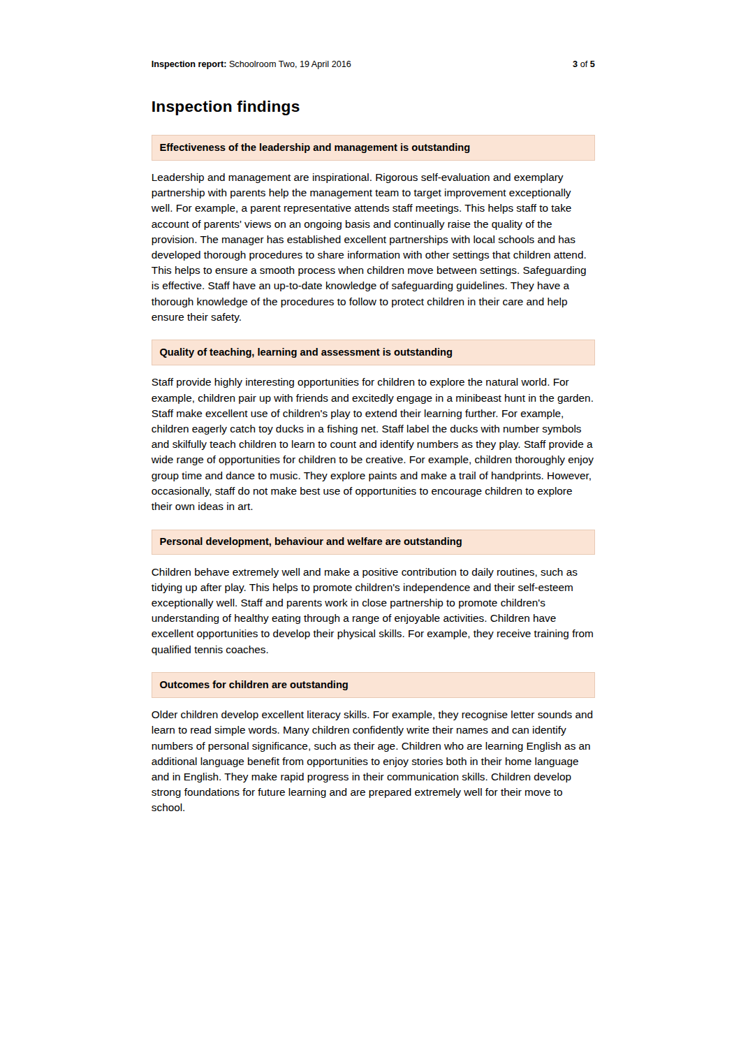Inspection report: Schoolroom Two, 19 April 2016
3 of 5
Inspection findings
Effectiveness of the leadership and management is outstanding
Leadership and management are inspirational. Rigorous self-evaluation and exemplary partnership with parents help the management team to target improvement exceptionally well. For example, a parent representative attends staff meetings. This helps staff to take account of parents' views on an ongoing basis and continually raise the quality of the provision. The manager has established excellent partnerships with local schools and has developed thorough procedures to share information with other settings that children attend. This helps to ensure a smooth process when children move between settings. Safeguarding is effective. Staff have an up-to-date knowledge of safeguarding guidelines. They have a thorough knowledge of the procedures to follow to protect children in their care and help ensure their safety.
Quality of teaching, learning and assessment is outstanding
Staff provide highly interesting opportunities for children to explore the natural world. For example, children pair up with friends and excitedly engage in a minibeast hunt in the garden. Staff make excellent use of children's play to extend their learning further. For example, children eagerly catch toy ducks in a fishing net. Staff label the ducks with number symbols and skilfully teach children to learn to count and identify numbers as they play. Staff provide a wide range of opportunities for children to be creative. For example, children thoroughly enjoy group time and dance to music. They explore paints and make a trail of handprints. However, occasionally, staff do not make best use of opportunities to encourage children to explore their own ideas in art.
Personal development, behaviour and welfare are outstanding
Children behave extremely well and make a positive contribution to daily routines, such as tidying up after play. This helps to promote children's independence and their self-esteem exceptionally well. Staff and parents work in close partnership to promote children's understanding of healthy eating through a range of enjoyable activities. Children have excellent opportunities to develop their physical skills. For example, they receive training from qualified tennis coaches.
Outcomes for children are outstanding
Older children develop excellent literacy skills. For example, they recognise letter sounds and learn to read simple words. Many children confidently write their names and can identify numbers of personal significance, such as their age. Children who are learning English as an additional language benefit from opportunities to enjoy stories both in their home language and in English. They make rapid progress in their communication skills. Children develop strong foundations for future learning and are prepared extremely well for their move to school.